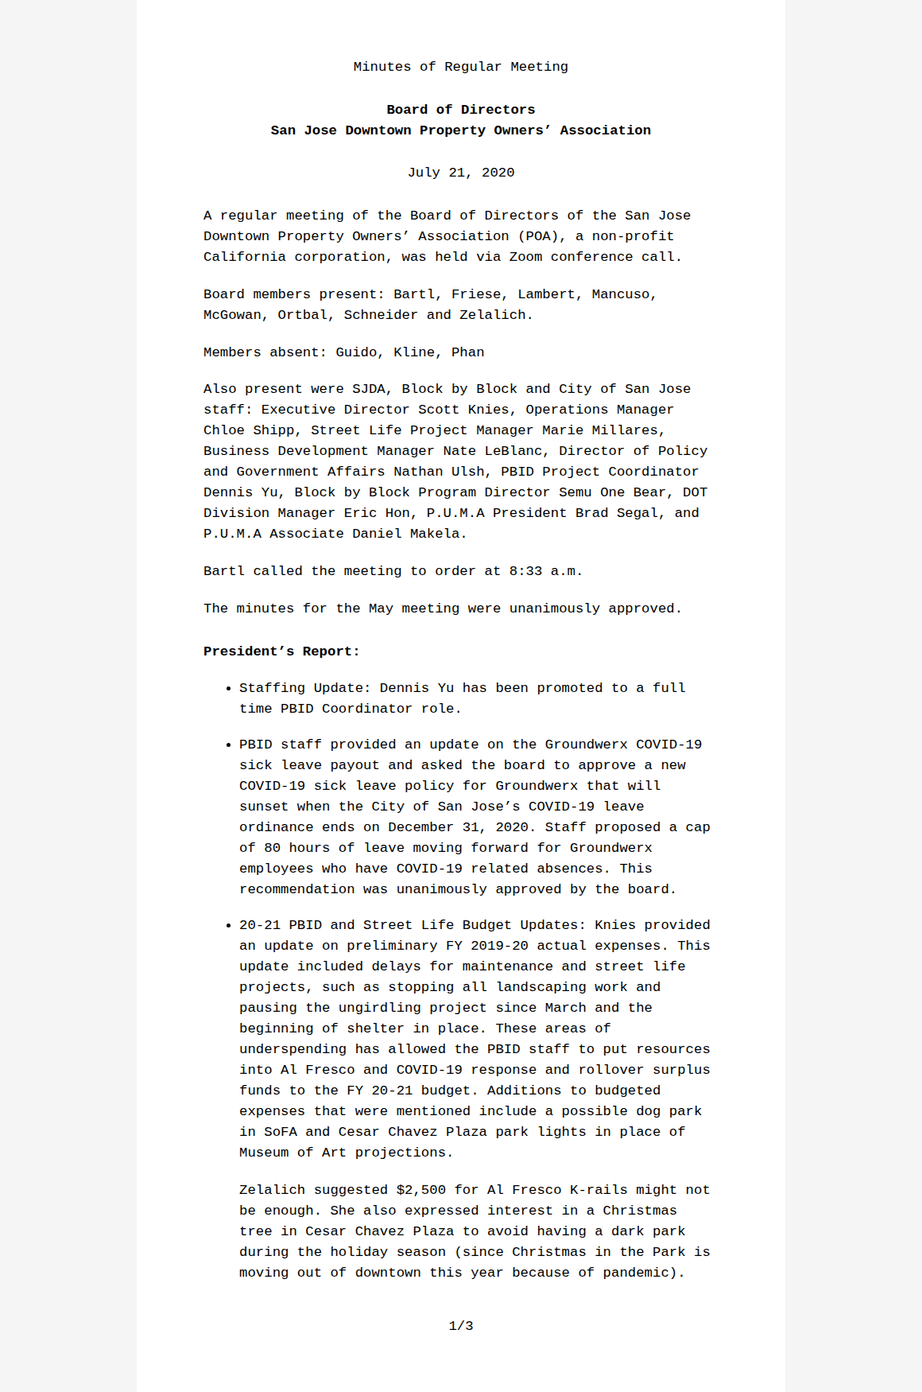Minutes of Regular Meeting
Board of Directors
San Jose Downtown Property Owners’ Association
July 21, 2020
A regular meeting of the Board of Directors of the San Jose Downtown Property Owners’ Association (POA), a non-profit California corporation, was held via Zoom conference call.
Board members present: Bartl, Friese, Lambert, Mancuso, McGowan, Ortbal, Schneider and Zelalich.
Members absent: Guido, Kline, Phan
Also present were SJDA, Block by Block and City of San Jose staff: Executive Director Scott Knies, Operations Manager Chloe Shipp, Street Life Project Manager Marie Millares, Business Development Manager Nate LeBlanc, Director of Policy and Government Affairs Nathan Ulsh, PBID Project Coordinator Dennis Yu, Block by Block Program Director Semu One Bear, DOT Division Manager Eric Hon, P.U.M.A President Brad Segal, and P.U.M.A Associate Daniel Makela.
Bartl called the meeting to order at 8:33 a.m.
The minutes for the May meeting were unanimously approved.
President’s Report:
Staffing Update: Dennis Yu has been promoted to a full time PBID Coordinator role.
PBID staff provided an update on the Groundwerx COVID-19 sick leave payout and asked the board to approve a new COVID-19 sick leave policy for Groundwerx that will sunset when the City of San Jose’s COVID-19 leave ordinance ends on December 31, 2020. Staff proposed a cap of 80 hours of leave moving forward for Groundwerx employees who have COVID-19 related absences. This recommendation was unanimously approved by the board.
20-21 PBID and Street Life Budget Updates: Knies provided an update on preliminary FY 2019-20 actual expenses. This update included delays for maintenance and street life projects, such as stopping all landscaping work and pausing the ungirdling project since March and the beginning of shelter in place. These areas of underspending has allowed the PBID staff to put resources into Al Fresco and COVID-19 response and rollover surplus funds to the FY 20-21 budget. Additions to budgeted expenses that were mentioned include a possible dog park in SoFA and Cesar Chavez Plaza park lights in place of Museum of Art projections.
Zelalich suggested $2,500 for Al Fresco K-rails might not be enough. She also expressed interest in a Christmas tree in Cesar Chavez Plaza to avoid having a dark park during the holiday season (since Christmas in the Park is moving out of downtown this year because of pandemic).
1/3